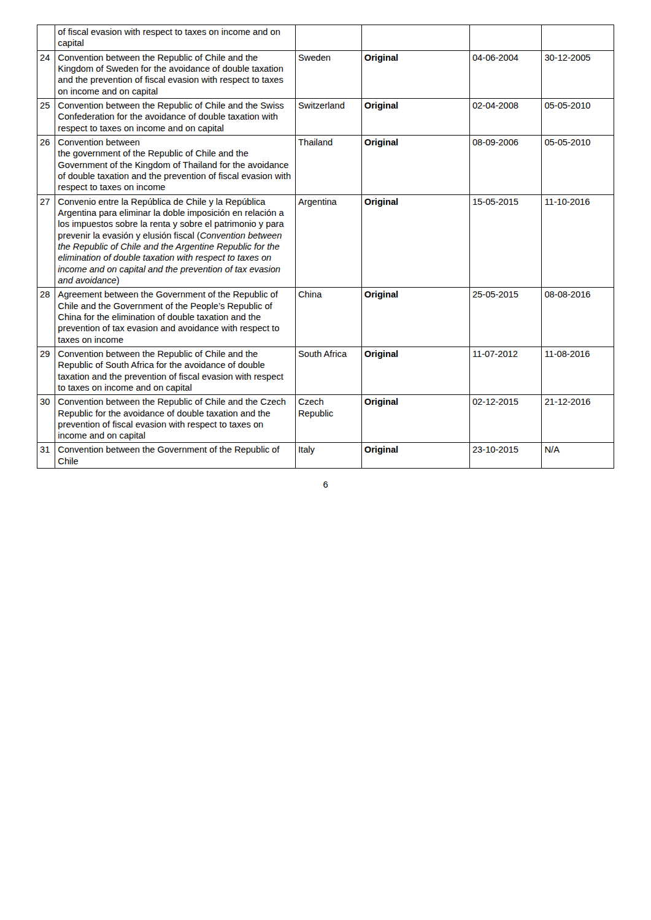| | of fiscal evasion with respect to taxes on income and on capital | | | | |
| 24 | Convention between the Republic of Chile and the Kingdom of Sweden for the avoidance of double taxation and the prevention of fiscal evasion with respect to taxes on income and on capital | Sweden | Original | 04-06-2004 | 30-12-2005 |
| 25 | Convention between the Republic of Chile and the Swiss Confederation for the avoidance of double taxation with respect to taxes on income and on capital | Switzerland | Original | 02-04-2008 | 05-05-2010 |
| 26 | Convention between the government of the Republic of Chile and the Government of the Kingdom of Thailand for the avoidance of double taxation and the prevention of fiscal evasion with respect to taxes on income | Thailand | Original | 08-09-2006 | 05-05-2010 |
| 27 | Convenio entre la República de Chile y la República Argentina para eliminar la doble imposición en relación a los impuestos sobre la renta y sobre el patrimonio y para prevenir la evasión y elusión fiscal ( Convention between the Republic of Chile and the Argentine Republic for the elimination of double taxation with respect to taxes on income and on capital and the prevention of tax evasion and avoidance ) | Argentina | Original | 15-05-2015 | 11-10-2016 |
| 28 | Agreement between the Government of the Republic of Chile and the Government of the People’s Republic of China for the elimination of double taxation and the prevention of tax evasion and avoidance with respect to taxes on income | China | Original | 25-05-2015 | 08-08-2016 |
| 29 | Convention between the Republic of Chile and the Republic of South Africa for the avoidance of double taxation and the prevention of fiscal evasion with respect to taxes on income and on capital | South Africa | Original | 11-07-2012 | 11-08-2016 |
| 30 | Convention between the Republic of Chile and the Czech Republic for the avoidance of double taxation and the prevention of fiscal evasion with respect to taxes on income and on capital | Czech Republic | Original | 02-12-2015 | 21-12-2016 |
| 31 | Convention between the Government of the Republic of Chile | Italy | Original | 23-10-2015 | N/A |
6